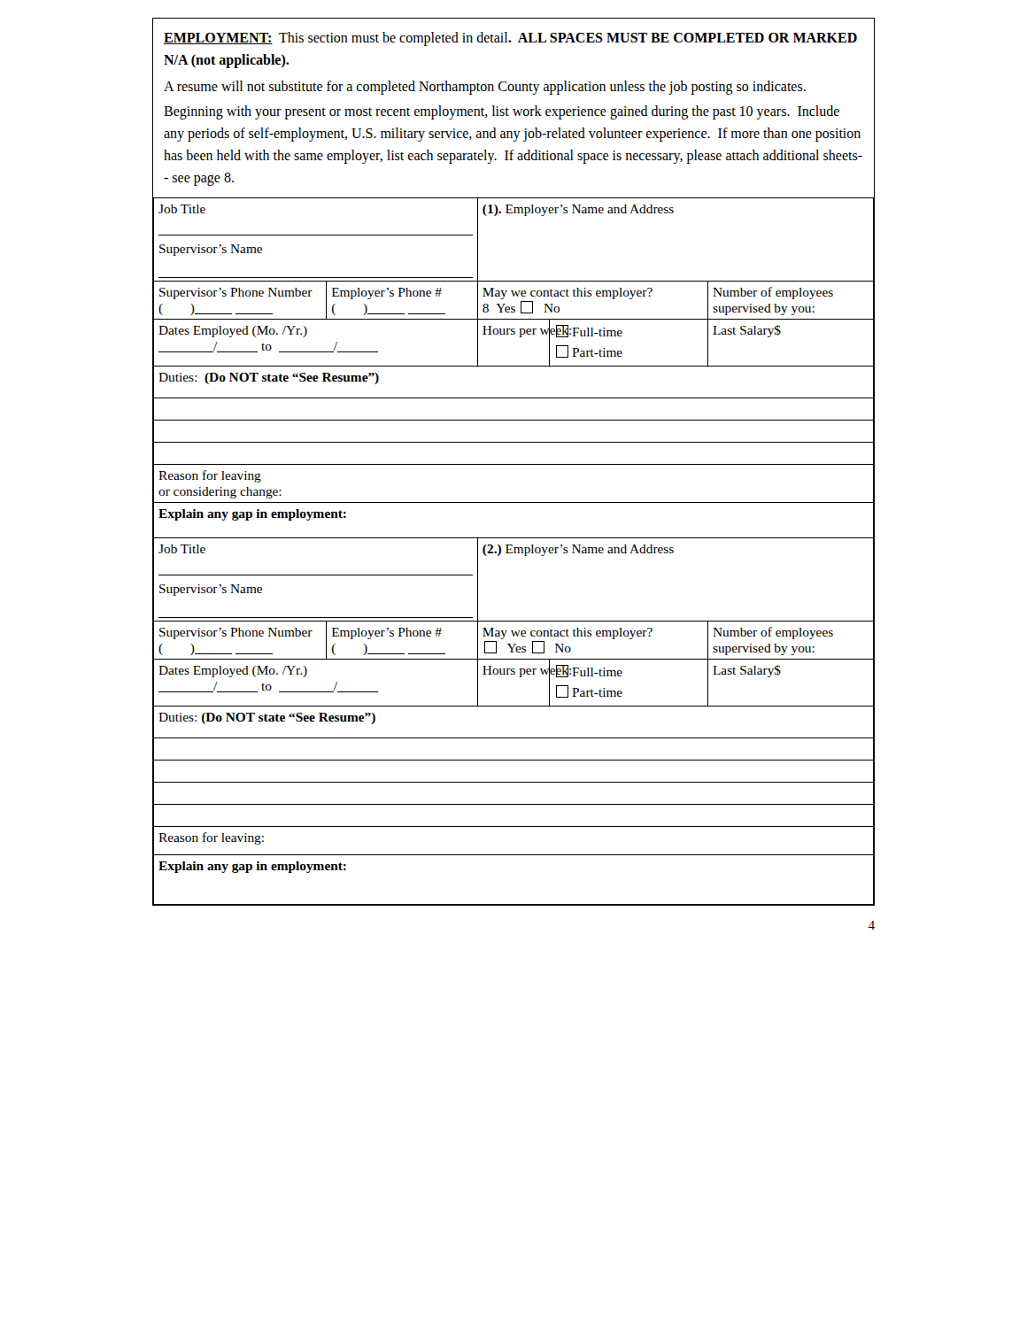EMPLOYMENT: This section must be completed in detail. ALL SPACES MUST BE COMPLETED OR MARKED N/A (not applicable).
A resume will not substitute for a completed Northampton County application unless the job posting so indicates.
Beginning with your present or most recent employment, list work experience gained during the past 10 years. Include any periods of self-employment, U.S. military service, and any job-related volunteer experience. If more than one position has been held with the same employer, list each separately. If additional space is necessary, please attach additional sheets-- see page 8.
| Job Title | (1). Employer’s Name and Address |
| Supervisor’s Name |
| Supervisor’s Phone Number ( ) | Employer’s Phone # ( ) | May we contact this employer? 8 Yes No | Number of employees supervised by you: |
| Dates Employed (Mo. /Yr.) / to / | Hours per week: | Full-time Part-time | Last Salary$ |
| Duties: (Do NOT state “See Resume”) |
| Reason for leaving or considering change: |
| Explain any gap in employment: |
| Job Title | (2.) Employer’s Name and Address |
| Supervisor’s Name |
| Supervisor’s Phone Number ( ) | Employer’s Phone # ( ) | May we contact this employer? Yes No | Number of employees supervised by you: |
| Dates Employed (Mo. /Yr.) / to / | Hours per week: | Full-time Part-time | Last Salary$ |
| Duties: (Do NOT state “See Resume”) |
| Reason for leaving: |
| Explain any gap in employment: |
4